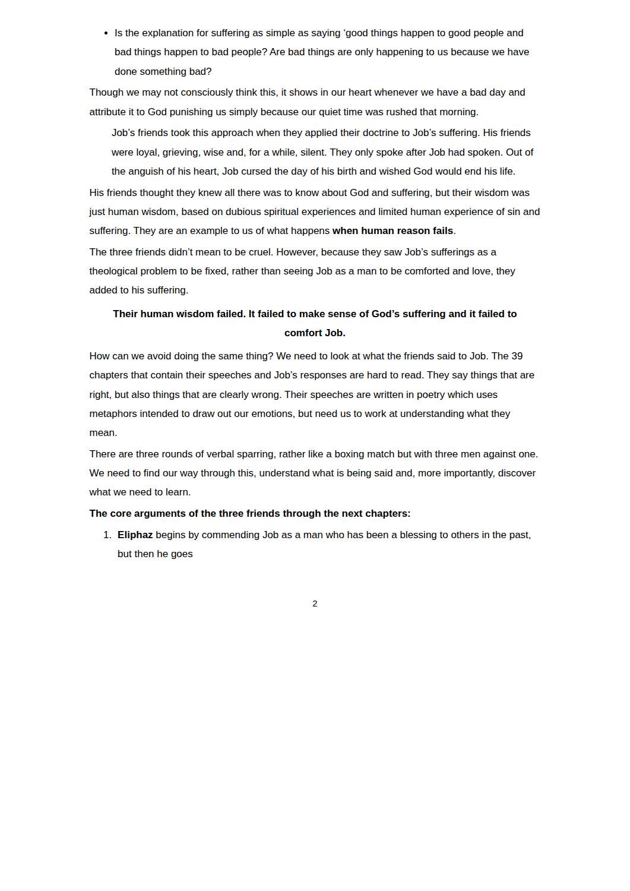Is the explanation for suffering as simple as saying ‘good things happen to good people and bad things happen to bad people? Are bad things are only happening to us because we have done something bad?
Though we may not consciously think this, it shows in our heart whenever we have a bad day and attribute it to God punishing us simply because our quiet time was rushed that morning.
Job’s friends took this approach when they applied their doctrine to Job’s suffering. His friends were loyal, grieving, wise and, for a while, silent. They only spoke after Job had spoken. Out of the anguish of his heart, Job cursed the day of his birth and wished God would end his life.
His friends thought they knew all there was to know about God and suffering, but their wisdom was just human wisdom, based on dubious spiritual experiences and limited human experience of sin and suffering. They are an example to us of what happens when human reason fails.
The three friends didn’t mean to be cruel. However, because they saw Job’s sufferings as a theological problem to be fixed, rather than seeing Job as a man to be comforted and love, they added to his suffering.
Their human wisdom failed. It failed to make sense of God’s suffering and it failed to comfort Job.
How can we avoid doing the same thing? We need to look at what the friends said to Job. The 39 chapters that contain their speeches and Job’s responses are hard to read. They say things that are right, but also things that are clearly wrong. Their speeches are written in poetry which uses metaphors intended to draw out our emotions, but need us to work at understanding what they mean.
There are three rounds of verbal sparring, rather like a boxing match but with three men against one. We need to find our way through this, understand what is being said and, more importantly, discover what we need to learn.
The core arguments of the three friends through the next chapters:
Eliphaz begins by commending Job as a man who has been a blessing to others in the past, but then he goes
2